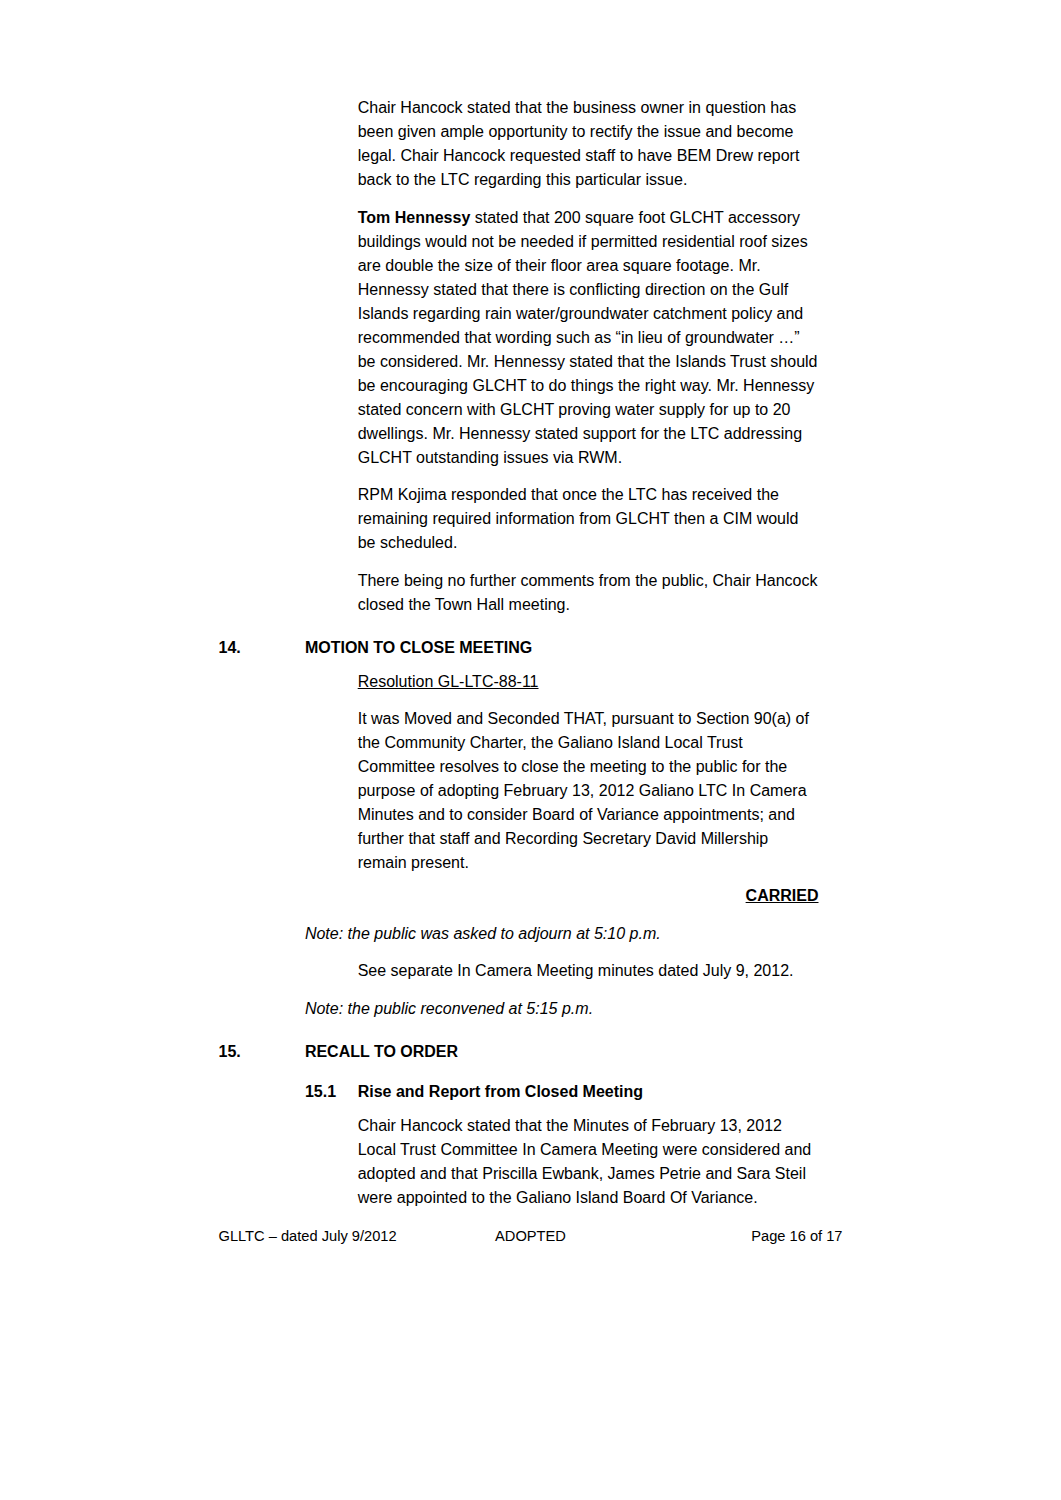Chair Hancock stated that the business owner in question has been given ample opportunity to rectify the issue and become legal. Chair Hancock requested staff to have BEM Drew report back to the LTC regarding this particular issue.
Tom Hennessy stated that 200 square foot GLCHT accessory buildings would not be needed if permitted residential roof sizes are double the size of their floor area square footage. Mr. Hennessy stated that there is conflicting direction on the Gulf Islands regarding rain water/groundwater catchment policy and recommended that wording such as “in lieu of groundwater …” be considered. Mr. Hennessy stated that the Islands Trust should be encouraging GLCHT to do things the right way. Mr. Hennessy stated concern with GLCHT proving water supply for up to 20 dwellings. Mr. Hennessy stated support for the LTC addressing GLCHT outstanding issues via RWM.
RPM Kojima responded that once the LTC has received the remaining required information from GLCHT then a CIM would be scheduled.
There being no further comments from the public, Chair Hancock closed the Town Hall meeting.
14. Motion to Close Meeting
Resolution GL-LTC-88-11
It was Moved and Seconded THAT, pursuant to Section 90(a) of the Community Charter, the Galiano Island Local Trust Committee resolves to close the meeting to the public for the purpose of adopting February 13, 2012 Galiano LTC In Camera Minutes and to consider Board of Variance appointments; and further that staff and Recording Secretary David Millership remain present.
CARRIED
Note: the public was asked to adjourn at 5:10 p.m.
See separate In Camera Meeting minutes dated July 9, 2012.
Note: the public reconvened at 5:15 p.m.
15. Recall to Order
15.1 Rise and Report from Closed Meeting
Chair Hancock stated that the Minutes of February 13, 2012 Local Trust Committee In Camera Meeting were considered and adopted and that Priscilla Ewbank, James Petrie and Sara Steil were appointed to the Galiano Island Board Of Variance.
GLLTC – dated July 9/2012
ADOPTED
Page 16 of 17